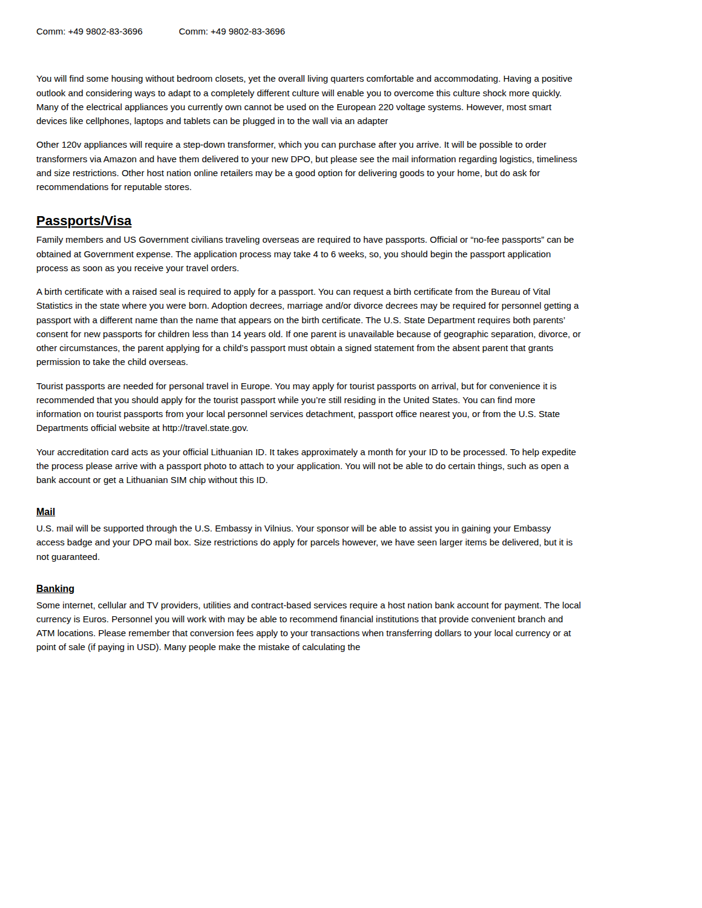Comm: +49 9802-83-3696 Comm: +49 9802-83-3696
You will find some housing without bedroom closets, yet the overall living quarters comfortable and accommodating. Having a positive outlook and considering ways to adapt to a completely different culture will enable you to overcome this culture shock more quickly. Many of the electrical appliances you currently own cannot be used on the European 220 voltage systems. However, most smart devices like cellphones, laptops and tablets can be plugged in to the wall via an adapter
Other 120v appliances will require a step-down transformer, which you can purchase after you arrive. It will be possible to order transformers via Amazon and have them delivered to your new DPO, but please see the mail information regarding logistics, timeliness and size restrictions. Other host nation online retailers may be a good option for delivering goods to your home, but do ask for recommendations for reputable stores.
Passports/Visa
Family members and US Government civilians traveling overseas are required to have passports. Official or “no-fee passports” can be obtained at Government expense. The application process may take 4 to 6 weeks, so, you should begin the passport application process as soon as you receive your travel orders.
A birth certificate with a raised seal is required to apply for a passport. You can request a birth certificate from the Bureau of Vital Statistics in the state where you were born. Adoption decrees, marriage and/or divorce decrees may be required for personnel getting a passport with a different name than the name that appears on the birth certificate. The U.S. State Department requires both parents’ consent for new passports for children less than 14 years old. If one parent is unavailable because of geographic separation, divorce, or other circumstances, the parent applying for a child’s passport must obtain a signed statement from the absent parent that grants permission to take the child overseas.
Tourist passports are needed for personal travel in Europe. You may apply for tourist passports on arrival, but for convenience it is recommended that you should apply for the tourist passport while you’re still residing in the United States. You can find more information on tourist passports from your local personnel services detachment, passport office nearest you, or from the U.S. State Departments official website at http://travel.state.gov.
Your accreditation card acts as your official Lithuanian ID. It takes approximately a month for your ID to be processed. To help expedite the process please arrive with a passport photo to attach to your application. You will not be able to do certain things, such as open a bank account or get a Lithuanian SIM chip without this ID.
Mail
U.S. mail will be supported through the U.S. Embassy in Vilnius. Your sponsor will be able to assist you in gaining your Embassy access badge and your DPO mail box. Size restrictions do apply for parcels however, we have seen larger items be delivered, but it is not guaranteed.
Banking
Some internet, cellular and TV providers, utilities and contract-based services require a host nation bank account for payment. The local currency is Euros. Personnel you will work with may be able to recommend financial institutions that provide convenient branch and ATM locations. Please remember that conversion fees apply to your transactions when transferring dollars to your local currency or at point of sale (if paying in USD). Many people make the mistake of calculating the